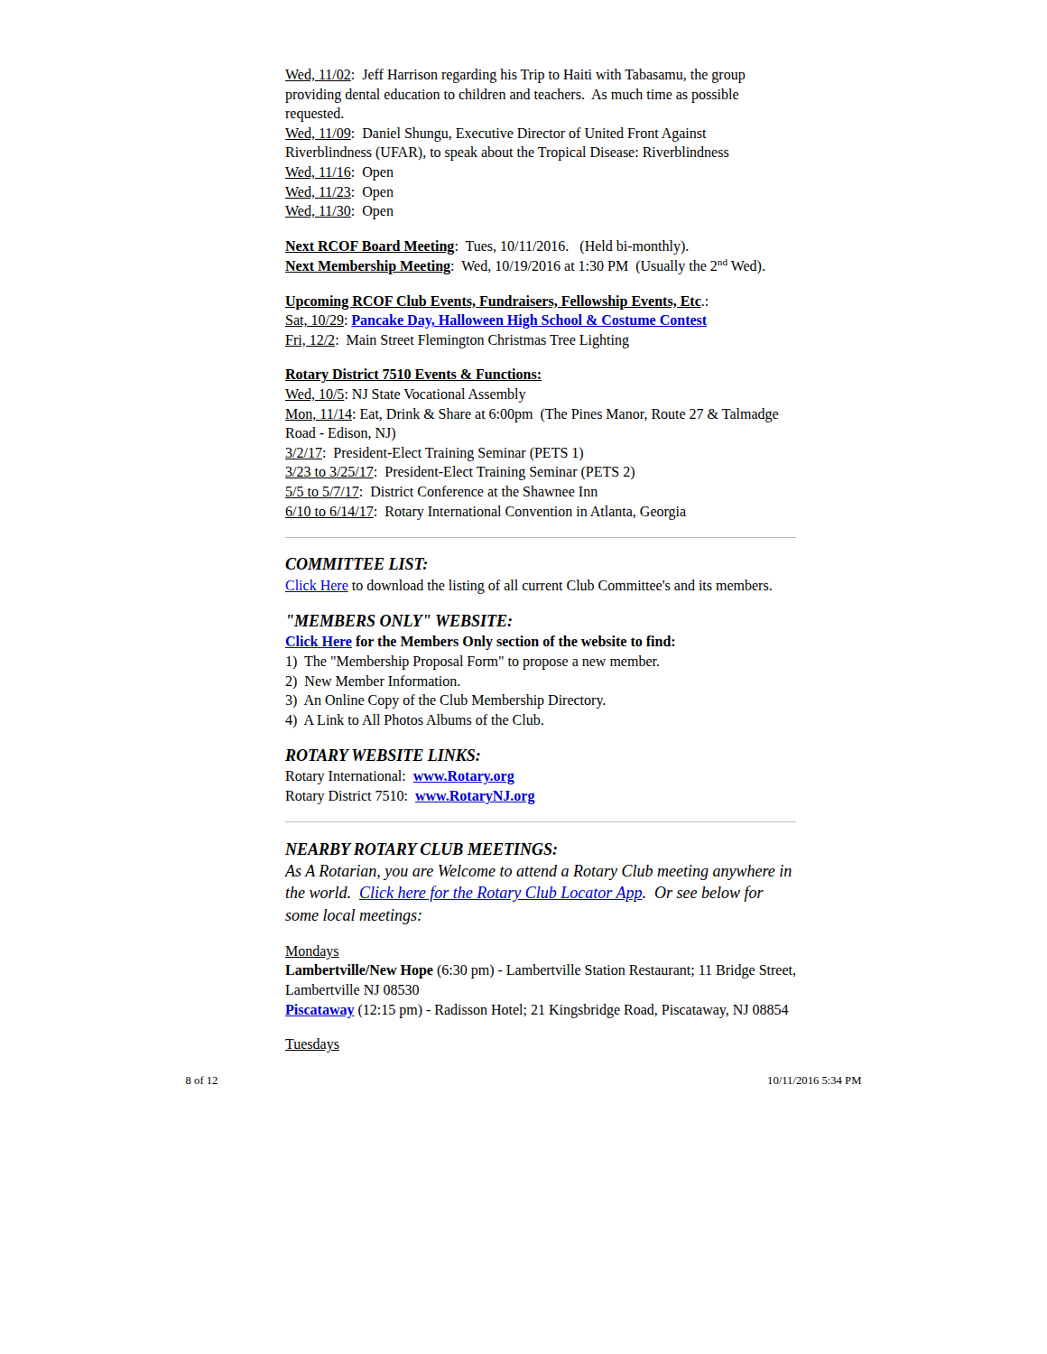Wed, 11/02: Jeff Harrison regarding his Trip to Haiti with Tabasamu, the group providing dental education to children and teachers. As much time as possible requested.
Wed, 11/09: Daniel Shungu, Executive Director of United Front Against Riverblindness (UFAR), to speak about the Tropical Disease: Riverblindness
Wed, 11/16: Open
Wed, 11/23: Open
Wed, 11/30: Open
Next RCOF Board Meeting: Tues, 10/11/2016. (Held bi-monthly).
Next Membership Meeting: Wed, 10/19/2016 at 1:30 PM (Usually the 2nd Wed).
Upcoming RCOF Club Events, Fundraisers, Fellowship Events, Etc.:
Sat, 10/29: Pancake Day, Halloween High School & Costume Contest
Fri, 12/2: Main Street Flemington Christmas Tree Lighting
Rotary District 7510 Events & Functions:
Wed, 10/5: NJ State Vocational Assembly
Mon, 11/14: Eat, Drink & Share at 6:00pm (The Pines Manor, Route 27 & Talmadge Road - Edison, NJ)
3/2/17: President-Elect Training Seminar (PETS 1)
3/23 to 3/25/17: President-Elect Training Seminar (PETS 2)
5/5 to 5/7/17: District Conference at the Shawnee Inn
6/10 to 6/14/17: Rotary International Convention in Atlanta, Georgia
COMMITTEE LIST:
Click Here to download the listing of all current Club Committee's and its members.
"MEMBERS ONLY" WEBSITE:
Click Here for the Members Only section of the website to find:
1) The "Membership Proposal Form" to propose a new member.
2) New Member Information.
3) An Online Copy of the Club Membership Directory.
4) A Link to All Photos Albums of the Club.
ROTARY WEBSITE LINKS:
Rotary International: www.Rotary.org
Rotary District 7510: www.RotaryNJ.org
NEARBY ROTARY CLUB MEETINGS:
As A Rotarian, you are Welcome to attend a Rotary Club meeting anywhere in the world. Click here for the Rotary Club Locator App. Or see below for some local meetings:
Mondays
Lambertville/New Hope (6:30 pm) - Lambertville Station Restaurant; 11 Bridge Street, Lambertville NJ 08530
Piscataway (12:15 pm) - Radisson Hotel; 21 Kingsbridge Road, Piscataway, NJ 08854
Tuesdays
8 of 12 10/11/2016 5:34 PM